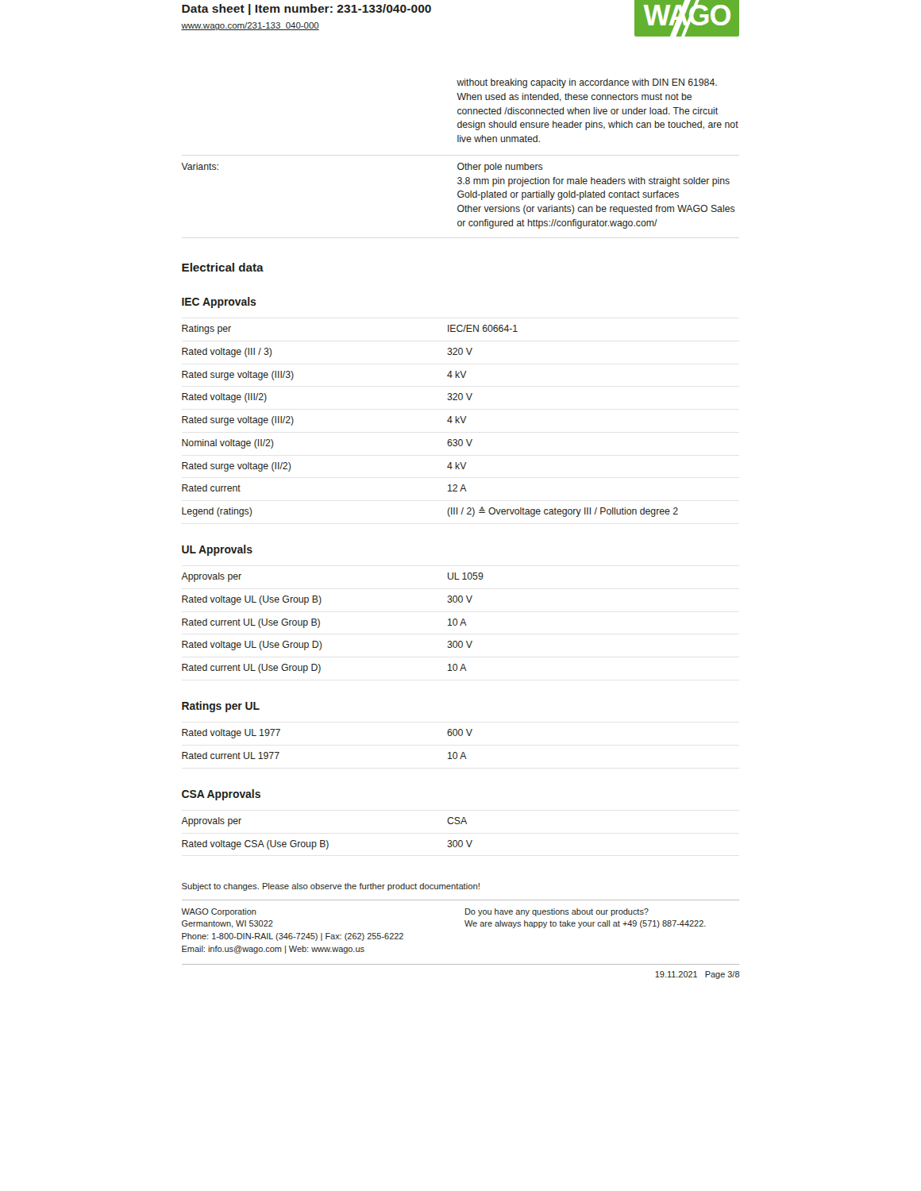Data sheet | Item number: 231-133/040-000
www.wago.com/231-133_040-000
WAGO
without breaking capacity in accordance with DIN EN 61984. When used as intended, these connectors must not be connected /disconnected when live or under load. The circuit design should ensure header pins, which can be touched, are not live when unmated.
Variants:
Other pole numbers
3.8 mm pin projection for male headers with straight solder pins
Gold-plated or partially gold-plated contact surfaces
Other versions (or variants) can be requested from WAGO Sales or configured at https://configurator.wago.com/
Electrical data
IEC Approvals
| Ratings per | IEC/EN 60664-1 |
| Rated voltage (III / 3) | 320 V |
| Rated surge voltage (III/3) | 4 kV |
| Rated voltage (III/2) | 320 V |
| Rated surge voltage (III/2) | 4 kV |
| Nominal voltage (II/2) | 630 V |
| Rated surge voltage (II/2) | 4 kV |
| Rated current | 12 A |
| Legend (ratings) | (III / 2) ≙ Overvoltage category III / Pollution degree 2 |
UL Approvals
| Approvals per | UL 1059 |
| Rated voltage UL (Use Group B) | 300 V |
| Rated current UL (Use Group B) | 10 A |
| Rated voltage UL (Use Group D) | 300 V |
| Rated current UL (Use Group D) | 10 A |
Ratings per UL
| Rated voltage UL 1977 | 600 V |
| Rated current UL 1977 | 10 A |
CSA Approvals
| Approvals per | CSA |
| Rated voltage CSA (Use Group B) | 300 V |
Subject to changes. Please also observe the further product documentation!
WAGO Corporation
Germantown, WI 53022
Phone: 1-800-DIN-RAIL (346-7245) | Fax: (262) 255-6222
Email: info.us@wago.com | Web: www.wago.us
Do you have any questions about our products?
We are always happy to take your call at +49 (571) 887-44222.
19.11.2021 Page 3/8